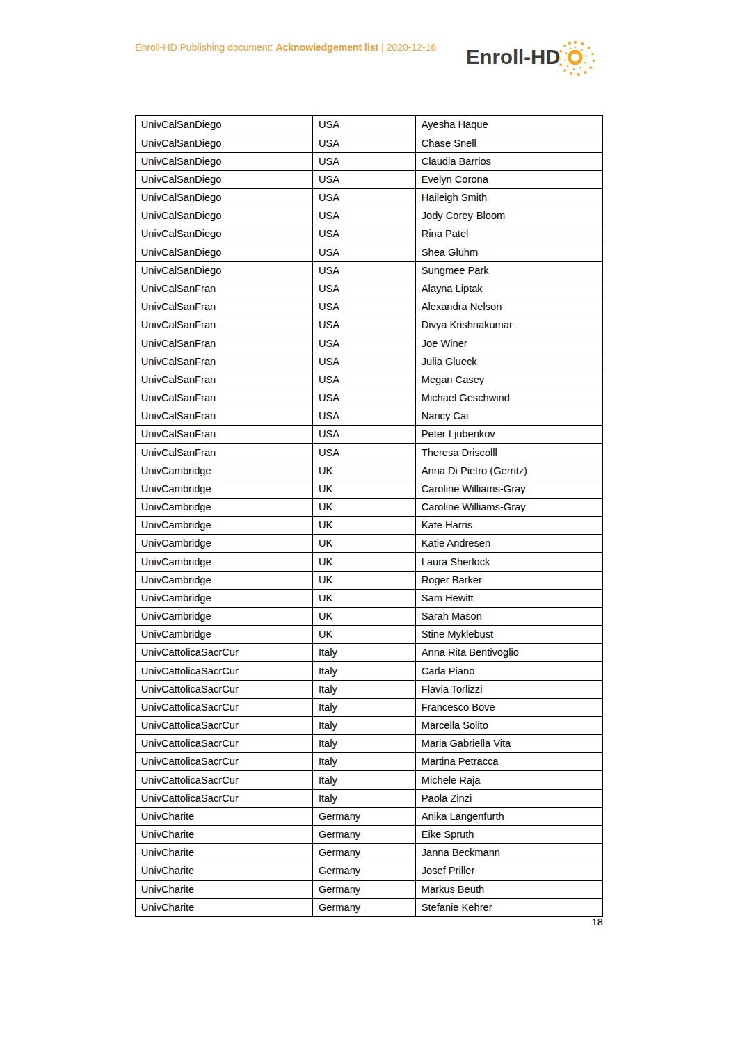Enroll-HD Publishing document: Acknowledgement list | 2020-12-16
Enroll-HD
| UnivCalSanDiego | USA | Ayesha Haque |
| UnivCalSanDiego | USA | Chase Snell |
| UnivCalSanDiego | USA | Claudia Barrios |
| UnivCalSanDiego | USA | Evelyn Corona |
| UnivCalSanDiego | USA | Haileigh Smith |
| UnivCalSanDiego | USA | Jody Corey-Bloom |
| UnivCalSanDiego | USA | Rina Patel |
| UnivCalSanDiego | USA | Shea Gluhm |
| UnivCalSanDiego | USA | Sungmee Park |
| UnivCalSanFran | USA | Alayna Liptak |
| UnivCalSanFran | USA | Alexandra Nelson |
| UnivCalSanFran | USA | Divya Krishnakumar |
| UnivCalSanFran | USA | Joe Winer |
| UnivCalSanFran | USA | Julia Glueck |
| UnivCalSanFran | USA | Megan Casey |
| UnivCalSanFran | USA | Michael Geschwind |
| UnivCalSanFran | USA | Nancy Cai |
| UnivCalSanFran | USA | Peter Ljubenkov |
| UnivCalSanFran | USA | Theresa Driscolll |
| UnivCambridge | UK | Anna Di Pietro (Gerritz) |
| UnivCambridge | UK | Caroline Williams-Gray |
| UnivCambridge | UK | Caroline Williams-Gray |
| UnivCambridge | UK | Kate Harris |
| UnivCambridge | UK | Katie Andresen |
| UnivCambridge | UK | Laura Sherlock |
| UnivCambridge | UK | Roger Barker |
| UnivCambridge | UK | Sam Hewitt |
| UnivCambridge | UK | Sarah Mason |
| UnivCambridge | UK | Stine Myklebust |
| UnivCattolicaSacrCur | Italy | Anna Rita Bentivoglio |
| UnivCattolicaSacrCur | Italy | Carla Piano |
| UnivCattolicaSacrCur | Italy | Flavia Torlizzi |
| UnivCattolicaSacrCur | Italy | Francesco Bove |
| UnivCattolicaSacrCur | Italy | Marcella Solito |
| UnivCattolicaSacrCur | Italy | Maria Gabriella Vita |
| UnivCattolicaSacrCur | Italy | Martina Petracca |
| UnivCattolicaSacrCur | Italy | Michele Raja |
| UnivCattolicaSacrCur | Italy | Paola Zinzi |
| UnivCharite | Germany | Anika Langenfurth |
| UnivCharite | Germany | Eike Spruth |
| UnivCharite | Germany | Janna Beckmann |
| UnivCharite | Germany | Josef Priller |
| UnivCharite | Germany | Markus Beuth |
| UnivCharite | Germany | Stefanie Kehrer |
18